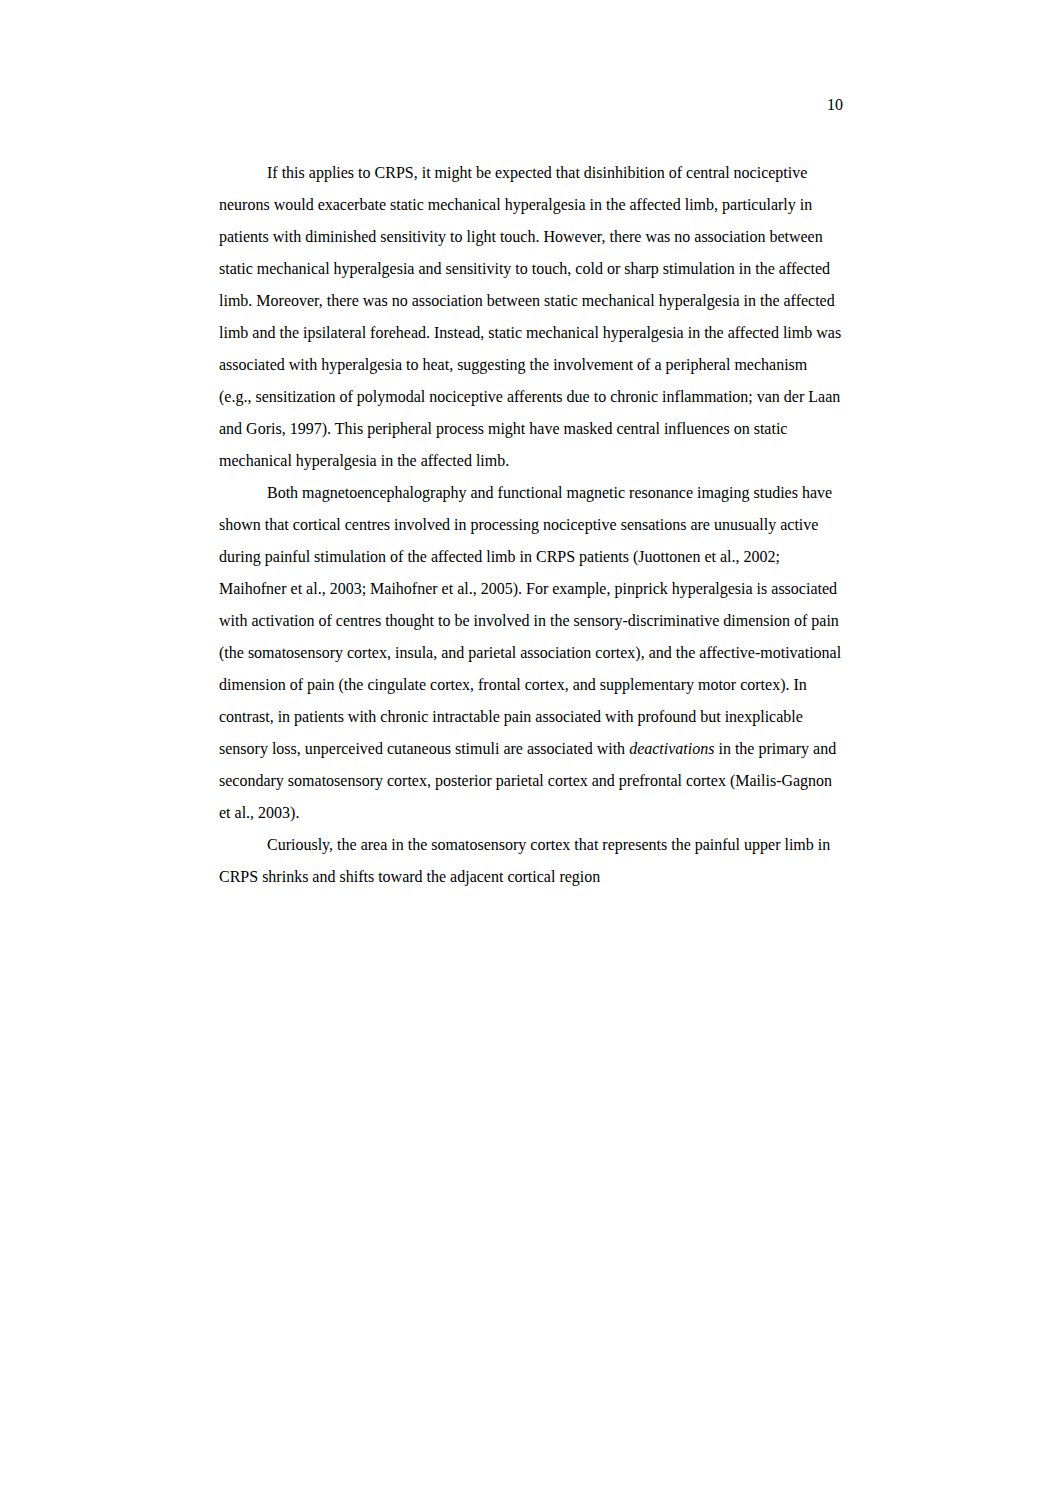10
If this applies to CRPS, it might be expected that disinhibition of central nociceptive neurons would exacerbate static mechanical hyperalgesia in the affected limb, particularly in patients with diminished sensitivity to light touch. However, there was no association between static mechanical hyperalgesia and sensitivity to touch, cold or sharp stimulation in the affected limb. Moreover, there was no association between static mechanical hyperalgesia in the affected limb and the ipsilateral forehead. Instead, static mechanical hyperalgesia in the affected limb was associated with hyperalgesia to heat, suggesting the involvement of a peripheral mechanism (e.g., sensitization of polymodal nociceptive afferents due to chronic inflammation; van der Laan and Goris, 1997). This peripheral process might have masked central influences on static mechanical hyperalgesia in the affected limb.
Both magnetoencephalography and functional magnetic resonance imaging studies have shown that cortical centres involved in processing nociceptive sensations are unusually active during painful stimulation of the affected limb in CRPS patients (Juottonen et al., 2002; Maihofner et al., 2003; Maihofner et al., 2005). For example, pinprick hyperalgesia is associated with activation of centres thought to be involved in the sensory-discriminative dimension of pain (the somatosensory cortex, insula, and parietal association cortex), and the affective-motivational dimension of pain (the cingulate cortex, frontal cortex, and supplementary motor cortex). In contrast, in patients with chronic intractable pain associated with profound but inexplicable sensory loss, unperceived cutaneous stimuli are associated with deactivations in the primary and secondary somatosensory cortex, posterior parietal cortex and prefrontal cortex (Mailis-Gagnon et al., 2003).
Curiously, the area in the somatosensory cortex that represents the painful upper limb in CRPS shrinks and shifts toward the adjacent cortical region